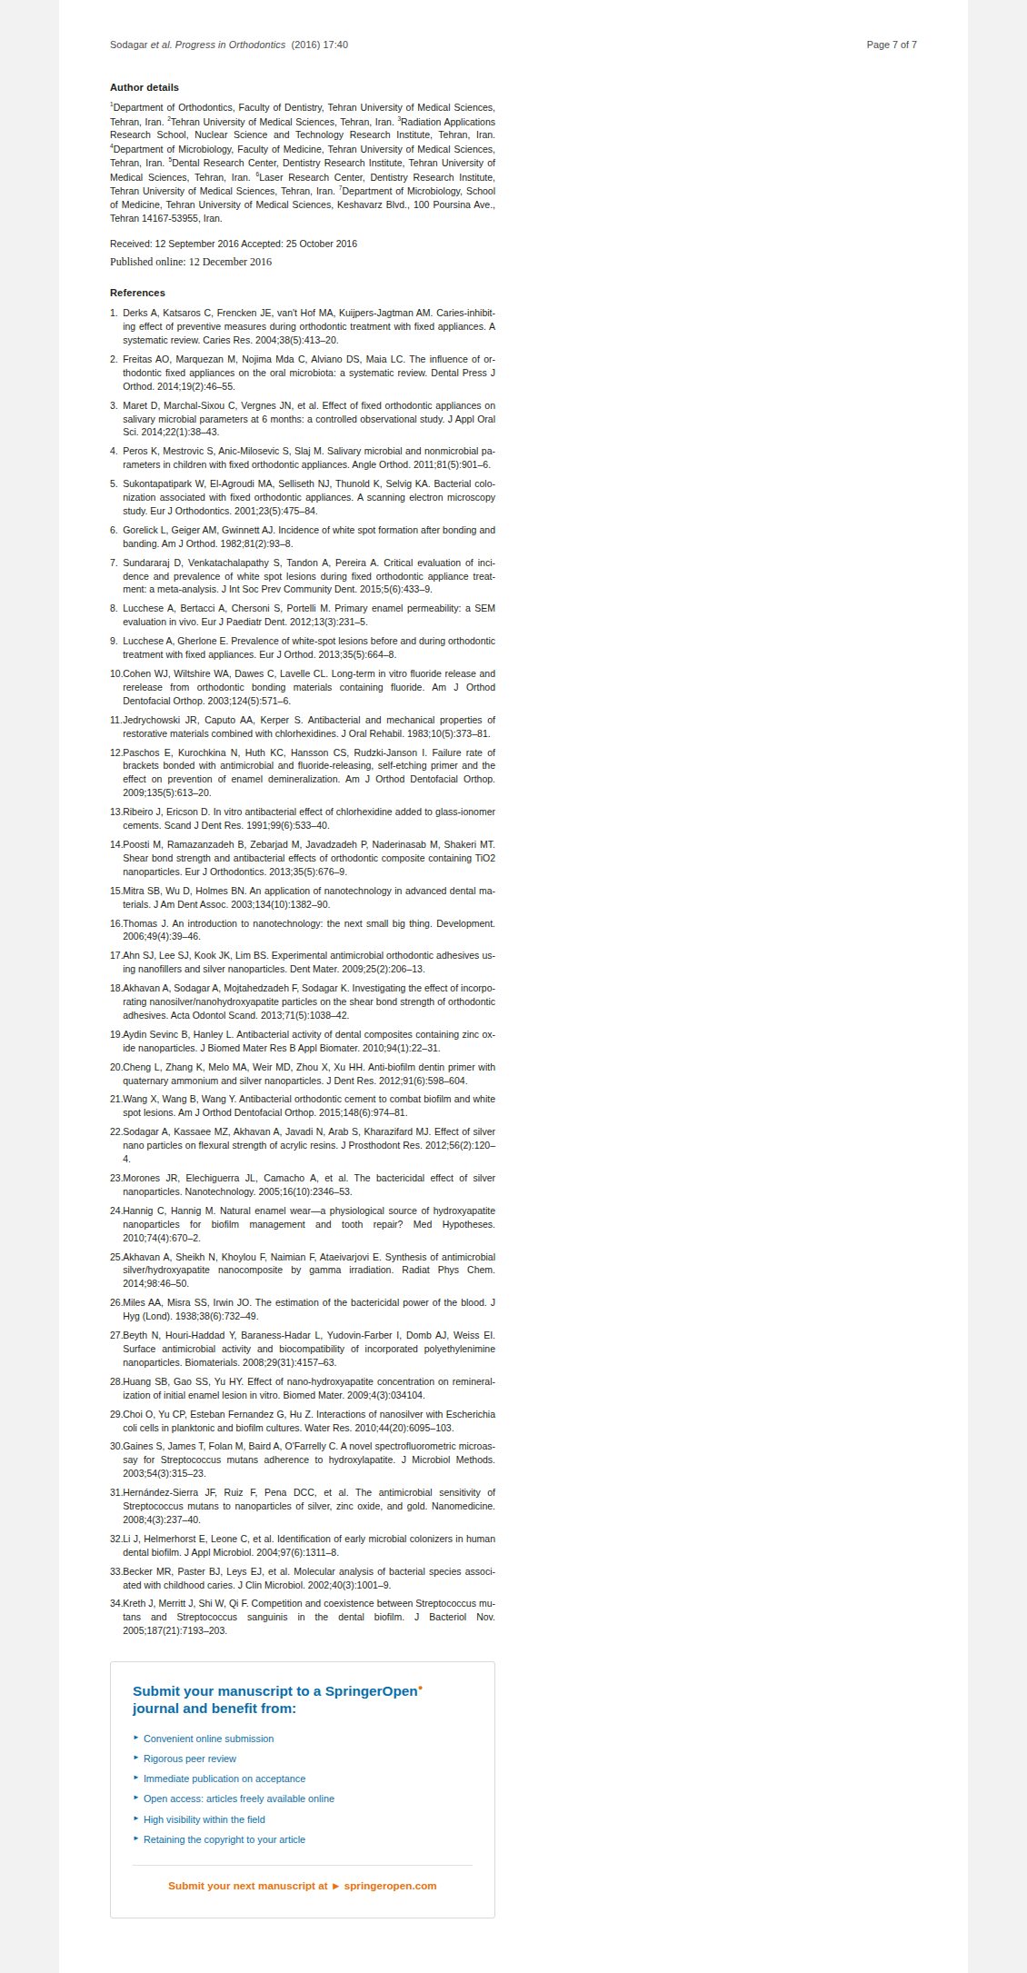Sodagar et al. Progress in Orthodontics (2016) 17:40
Page 7 of 7
Author details
1Department of Orthodontics, Faculty of Dentistry, Tehran University of Medical Sciences, Tehran, Iran. 2Tehran University of Medical Sciences, Tehran, Iran. 3Radiation Applications Research School, Nuclear Science and Technology Research Institute, Tehran, Iran. 4Department of Microbiology, Faculty of Medicine, Tehran University of Medical Sciences, Tehran, Iran. 5Dental Research Center, Dentistry Research Institute, Tehran University of Medical Sciences, Tehran, Iran. 6Laser Research Center, Dentistry Research Institute, Tehran University of Medical Sciences, Tehran, Iran. 7Department of Microbiology, School of Medicine, Tehran University of Medical Sciences, Keshavarz Blvd., 100 Poursina Ave., Tehran 14167-53955, Iran.
Received: 12 September 2016 Accepted: 25 October 2016
Published online: 12 December 2016
References
Derks A, Katsaros C, Frencken JE, van't Hof MA, Kuijpers-Jagtman AM. Caries-inhibiting effect of preventive measures during orthodontic treatment with fixed appliances. A systematic review. Caries Res. 2004;38(5):413–20.
Freitas AO, Marquezan M, Nojima Mda C, Alviano DS, Maia LC. The influence of orthodontic fixed appliances on the oral microbiota: a systematic review. Dental Press J Orthod. 2014;19(2):46–55.
Maret D, Marchal-Sixou C, Vergnes JN, et al. Effect of fixed orthodontic appliances on salivary microbial parameters at 6 months: a controlled observational study. J Appl Oral Sci. 2014;22(1):38–43.
Peros K, Mestrovic S, Anic-Milosevic S, Slaj M. Salivary microbial and nonmicrobial parameters in children with fixed orthodontic appliances. Angle Orthod. 2011;81(5):901–6.
Sukontapatipark W, El-Agroudi MA, Selliseth NJ, Thunold K, Selvig KA. Bacterial colonization associated with fixed orthodontic appliances. A scanning electron microscopy study. Eur J Orthodontics. 2001;23(5):475–84.
Gorelick L, Geiger AM, Gwinnett AJ. Incidence of white spot formation after bonding and banding. Am J Orthod. 1982;81(2):93–8.
Sundararaj D, Venkatachalapathy S, Tandon A, Pereira A. Critical evaluation of incidence and prevalence of white spot lesions during fixed orthodontic appliance treatment: a meta-analysis. J Int Soc Prev Community Dent. 2015;5(6):433–9.
Lucchese A, Bertacci A, Chersoni S, Portelli M. Primary enamel permeability: a SEM evaluation in vivo. Eur J Paediatr Dent. 2012;13(3):231–5.
Lucchese A, Gherlone E. Prevalence of white-spot lesions before and during orthodontic treatment with fixed appliances. Eur J Orthod. 2013;35(5):664–8.
Cohen WJ, Wiltshire WA, Dawes C, Lavelle CL. Long-term in vitro fluoride release and rerelease from orthodontic bonding materials containing fluoride. Am J Orthod Dentofacial Orthop. 2003;124(5):571–6.
Jedrychowski JR, Caputo AA, Kerper S. Antibacterial and mechanical properties of restorative materials combined with chlorhexidines. J Oral Rehabil. 1983;10(5):373–81.
Paschos E, Kurochkina N, Huth KC, Hansson CS, Rudzki-Janson I. Failure rate of brackets bonded with antimicrobial and fluoride-releasing, self-etching primer and the effect on prevention of enamel demineralization. Am J Orthod Dentofacial Orthop. 2009;135(5):613–20.
Ribeiro J, Ericson D. In vitro antibacterial effect of chlorhexidine added to glass-ionomer cements. Scand J Dent Res. 1991;99(6):533–40.
Poosti M, Ramazanzadeh B, Zebarjad M, Javadzadeh P, Naderinasab M, Shakeri MT. Shear bond strength and antibacterial effects of orthodontic composite containing TiO2 nanoparticles. Eur J Orthodontics. 2013;35(5):676–9.
Mitra SB, Wu D, Holmes BN. An application of nanotechnology in advanced dental materials. J Am Dent Assoc. 2003;134(10):1382–90.
Thomas J. An introduction to nanotechnology: the next small big thing. Development. 2006;49(4):39–46.
Ahn SJ, Lee SJ, Kook JK, Lim BS. Experimental antimicrobial orthodontic adhesives using nanofillers and silver nanoparticles. Dent Mater. 2009;25(2):206–13.
Akhavan A, Sodagar A, Mojtahedzadeh F, Sodagar K. Investigating the effect of incorporating nanosilver/nanohydroxyapatite particles on the shear bond strength of orthodontic adhesives. Acta Odontol Scand. 2013;71(5):1038–42.
Aydin Sevinc B, Hanley L. Antibacterial activity of dental composites containing zinc oxide nanoparticles. J Biomed Mater Res B Appl Biomater. 2010;94(1):22–31.
Cheng L, Zhang K, Melo MA, Weir MD, Zhou X, Xu HH. Anti-biofilm dentin primer with quaternary ammonium and silver nanoparticles. J Dent Res. 2012;91(6):598–604.
Wang X, Wang B, Wang Y. Antibacterial orthodontic cement to combat biofilm and white spot lesions. Am J Orthod Dentofacial Orthop. 2015;148(6):974–81.
Sodagar A, Kassaee MZ, Akhavan A, Javadi N, Arab S, Kharazifard MJ. Effect of silver nano particles on flexural strength of acrylic resins. J Prosthodont Res. 2012;56(2):120–4.
Morones JR, Elechiguerra JL, Camacho A, et al. The bactericidal effect of silver nanoparticles. Nanotechnology. 2005;16(10):2346–53.
Hannig C, Hannig M. Natural enamel wear—a physiological source of hydroxyapatite nanoparticles for biofilm management and tooth repair? Med Hypotheses. 2010;74(4):670–2.
Akhavan A, Sheikh N, Khoylou F, Naimian F, Ataeivarjovi E. Synthesis of antimicrobial silver/hydroxyapatite nanocomposite by gamma irradiation. Radiat Phys Chem. 2014;98:46–50.
Miles AA, Misra SS, Irwin JO. The estimation of the bactericidal power of the blood. J Hyg (Lond). 1938;38(6):732–49.
Beyth N, Houri-Haddad Y, Baraness-Hadar L, Yudovin-Farber I, Domb AJ, Weiss EI. Surface antimicrobial activity and biocompatibility of incorporated polyethylenimine nanoparticles. Biomaterials. 2008;29(31):4157–63.
Huang SB, Gao SS, Yu HY. Effect of nano-hydroxyapatite concentration on remineralization of initial enamel lesion in vitro. Biomed Mater. 2009;4(3):034104.
Choi O, Yu CP, Esteban Fernandez G, Hu Z. Interactions of nanosilver with Escherichia coli cells in planktonic and biofilm cultures. Water Res. 2010;44(20):6095–103.
Gaines S, James T, Folan M, Baird A, O'Farrelly C. A novel spectrofluorometric microassay for Streptococcus mutans adherence to hydroxylapatite. J Microbiol Methods. 2003;54(3):315–23.
Hernández-Sierra JF, Ruiz F, Pena DCC, et al. The antimicrobial sensitivity of Streptococcus mutans to nanoparticles of silver, zinc oxide, and gold. Nanomedicine. 2008;4(3):237–40.
Li J, Helmerhorst E, Leone C, et al. Identification of early microbial colonizers in human dental biofilm. J Appl Microbiol. 2004;97(6):1311–8.
Becker MR, Paster BJ, Leys EJ, et al. Molecular analysis of bacterial species associated with childhood caries. J Clin Microbiol. 2002;40(3):1001–9.
Kreth J, Merritt J, Shi W, Qi F. Competition and coexistence between Streptococcus mutans and Streptococcus sanguinis in the dental biofilm. J Bacteriol Nov. 2005;187(21):7193–203.
Submit your manuscript to a SpringerOpen●
journal and benefit from:
Convenient online submission
Rigorous peer review
Immediate publication on acceptance
Open access: articles freely available online
High visibility within the field
Retaining the copyright to your article
Submit your next manuscript at ► springeropen.com